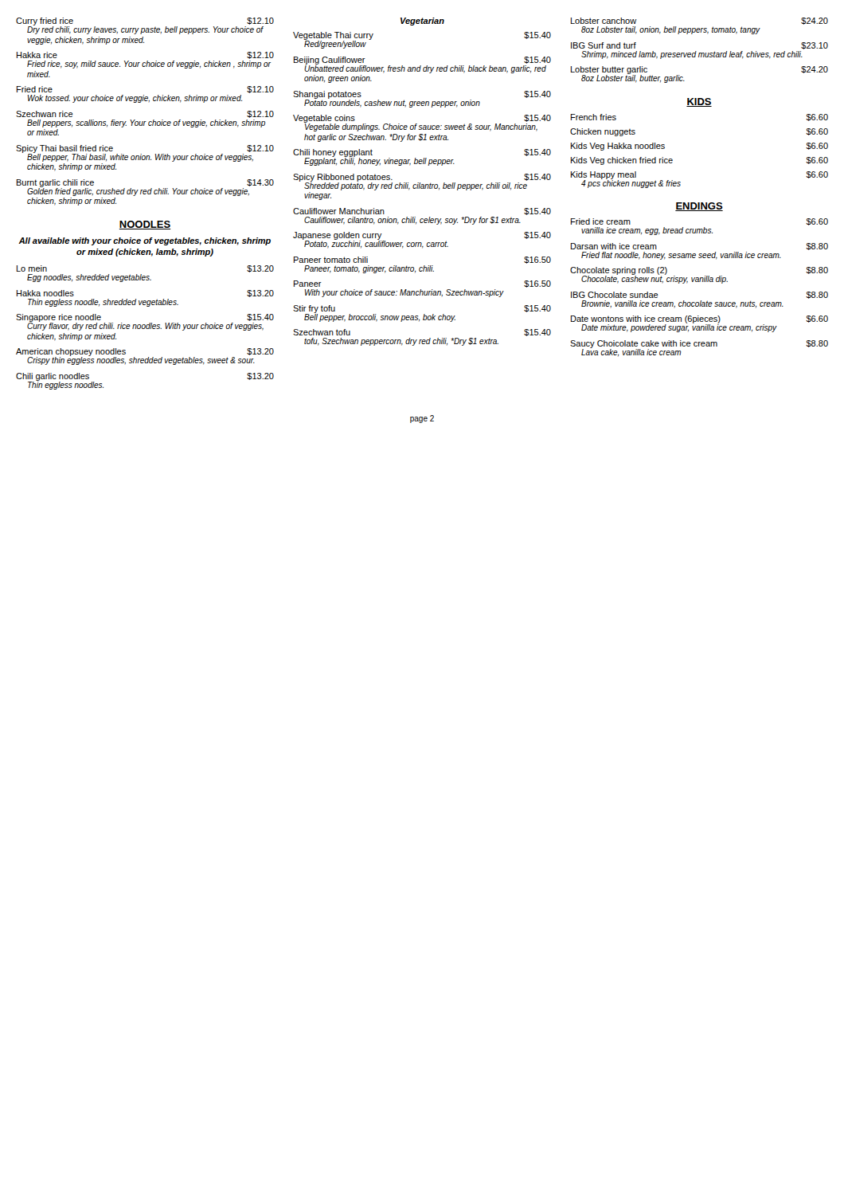Curry fried rice$12.10
Dry red chili, curry leaves, curry paste, bell peppers. Your choice of veggie, chicken, shrimp or mixed.
Hakka rice$12.10
Fried rice, soy, mild sauce. Your choice of veggie, chicken , shrimp or mixed.
Fried rice$12.10
Wok tossed. your choice of veggie, chicken, shrimp or mixed.
Szechwan rice$12.10
Bell peppers, scallions, fiery. Your choice of veggie, chicken, shrimp or mixed.
Spicy Thai basil fried rice$12.10
Bell pepper, Thai basil, white onion. With your choice of veggies, chicken, shrimp or mixed.
Burnt garlic chili rice$14.30
Golden fried garlic, crushed dry red chili. Your choice of veggie, chicken, shrimp or mixed.
NOODLES
All available with your choice of vegetables, chicken, shrimp or mixed (chicken, lamb, shrimp)
Lo mein$13.20
Egg noodles, shredded vegetables.
Hakka noodles$13.20
Thin eggless noodle, shredded vegetables.
Singapore rice noodle$15.40
Curry flavor, dry red chili. rice noodles. With your choice of veggies, chicken, shrimp or mixed.
American chopsuey noodles$13.20
Crispy thin eggless noodles, shredded vegetables, sweet & sour.
Chili garlic noodles$13.20
Thin eggless noodles.
Vegetarian
Vegetable Thai curry$15.40
Red/green/yellow
Beijing Cauliflower$15.40
Unbattered cauliflower, fresh and dry red chili, black bean, garlic, red onion, green onion.
Shangai potatoes$15.40
Potato roundels, cashew nut, green pepper, onion
Vegetable coins$15.40
Vegetable dumplings. Choice of sauce: sweet & sour, Manchurian, hot garlic or Szechwan. *Dry for $1 extra.
Chili honey eggplant$15.40
Eggplant, chili, honey, vinegar, bell pepper.
Spicy Ribboned potatoes.$15.40
Shredded potato, dry red chili, cilantro, bell pepper, chili oil, rice vinegar.
Cauliflower Manchurian$15.40
Cauliflower, cilantro, onion, chili, celery, soy. *Dry for $1 extra.
Japanese golden curry$15.40
Potato, zucchini, cauliflower, corn, carrot.
Paneer tomato chili$16.50
Paneer, tomato, ginger, cilantro, chili.
Paneer$16.50
With your choice of sauce: Manchurian, Szechwan-spicy
Stir fry tofu$15.40
Bell pepper, broccoli, snow peas, bok choy.
Szechwan tofu$15.40
tofu, Szechwan peppercorn, dry red chili, *Dry $1 extra.
Lobster canchow$24.20
8oz Lobster tail, onion, bell peppers, tomato, tangy
IBG Surf and turf$23.10
Shrimp, minced lamb, preserved mustard leaf, chives, red chili.
Lobster butter garlic$24.20
8oz Lobster tail, butter, garlic.
KIDS
French fries$6.60
Chicken nuggets$6.60
Kids Veg Hakka noodles$6.60
Kids Veg chicken fried rice$6.60
Kids Happy meal$6.60
4 pcs chicken nugget & fries
ENDINGS
Fried ice cream$6.60
vanilla ice cream, egg, bread crumbs.
Darsan with ice cream$8.80
Fried flat noodle, honey, sesame seed, vanilla ice cream.
Chocolate spring rolls (2)$8.80
Chocolate, cashew nut, crispy, vanilla dip.
IBG Chocolate sundae$8.80
Brownie, vanilla ice cream, chocolate sauce, nuts, cream.
Date wontons with ice cream (6pieces)$6.60
Date mixture, powdered sugar, vanilla ice cream, crispy
Saucy Choicolate cake with ice cream$8.80
Lava cake, vanilla ice cream
page 2